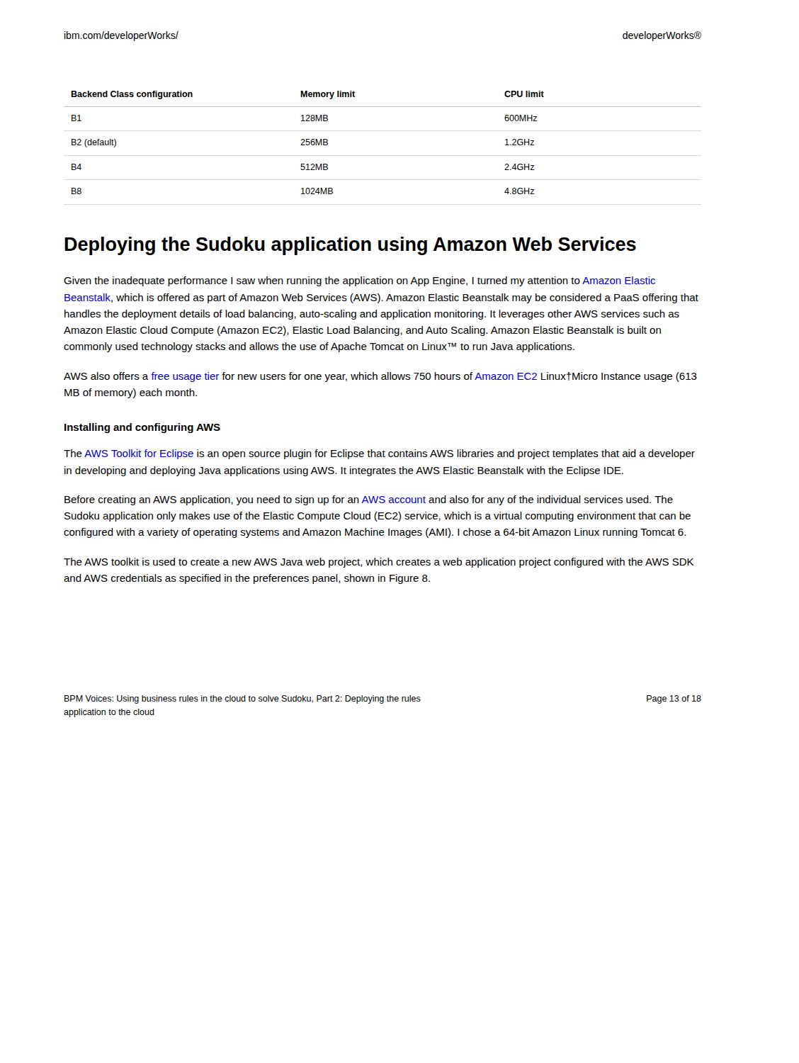ibm.com/developerWorks/ developerWorks®
| Backend Class configuration | Memory limit | CPU limit |
| --- | --- | --- |
| B1 | 128MB | 600MHz |
| B2 (default) | 256MB | 1.2GHz |
| B4 | 512MB | 2.4GHz |
| B8 | 1024MB | 4.8GHz |
Deploying the Sudoku application using Amazon Web Services
Given the inadequate performance I saw when running the application on App Engine, I turned my attention to Amazon Elastic Beanstalk, which is offered as part of Amazon Web Services (AWS). Amazon Elastic Beanstalk may be considered a PaaS offering that handles the deployment details of load balancing, auto-scaling and application monitoring. It leverages other AWS services such as Amazon Elastic Cloud Compute (Amazon EC2), Elastic Load Balancing, and Auto Scaling. Amazon Elastic Beanstalk is built on commonly used technology stacks and allows the use of Apache Tomcat on Linux™ to run Java applications.
AWS also offers a free usage tier for new users for one year, which allows 750 hours of Amazon EC2 Linux†Micro Instance usage (613 MB of memory) each month.
Installing and configuring AWS
The AWS Toolkit for Eclipse is an open source plugin for Eclipse that contains AWS libraries and project templates that aid a developer in developing and deploying Java applications using AWS. It integrates the AWS Elastic Beanstalk with the Eclipse IDE.
Before creating an AWS application, you need to sign up for an AWS account and also for any of the individual services used. The Sudoku application only makes use of the Elastic Compute Cloud (EC2) service, which is a virtual computing environment that can be configured with a variety of operating systems and Amazon Machine Images (AMI). I chose a 64-bit Amazon Linux running Tomcat 6.
The AWS toolkit is used to create a new AWS Java web project, which creates a web application project configured with the AWS SDK and AWS credentials as specified in the preferences panel, shown in Figure 8.
BPM Voices: Using business rules in the cloud to solve Sudoku, Part 2: Deploying the rules application to the cloud
Page 13 of 18